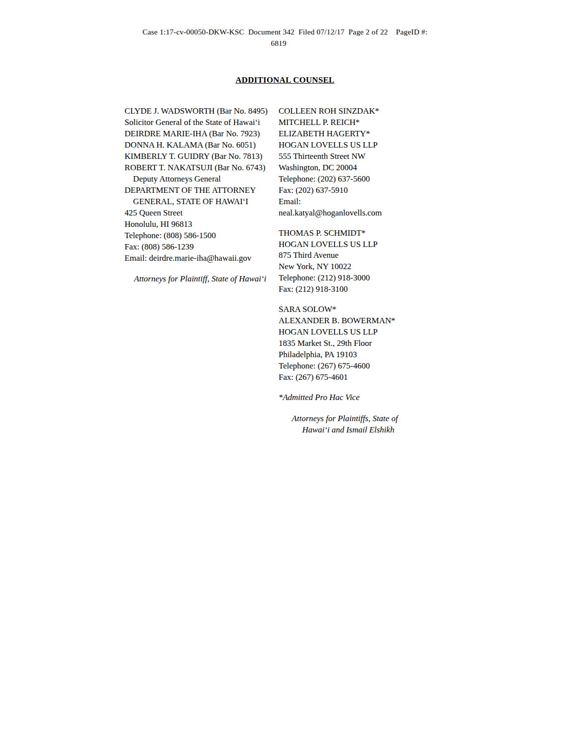Case 1:17-cv-00050-DKW-KSC Document 342 Filed 07/12/17 Page 2 of 22 PageID #: 6819
ADDITIONAL COUNSEL
| CLYDE J. WADSWORTH (Bar No. 8495) Solicitor General of the State of Hawaiʻi DEIRDRE MARIE-IHA (Bar No. 7923) DONNA H. KALAMA (Bar No. 6051) KIMBERLY T. GUIDRY (Bar No. 7813) ROBERT T. NAKATSUJI (Bar No. 6743) Deputy Attorneys General DEPARTMENT OF THE ATTORNEY GENERAL, STATE OF HAWAIʻI 425 Queen Street Honolulu, HI 96813 Telephone: (808) 586-1500 Fax: (808) 586-1239 Email: deirdre.marie-iha@hawaii.gov Attorneys for Plaintiff, State of Hawaiʻi | COLLEEN ROH SINZDAK* MITCHELL P. REICH* ELIZABETH HAGERTY* HOGAN LOVELLS US LLP 555 Thirteenth Street NW Washington, DC 20004 Telephone: (202) 637-5600 Fax: (202) 637-5910 Email: neal.katyal@hoganlovells.com THOMAS P. SCHMIDT* HOGAN LOVELLS US LLP 875 Third Avenue New York, NY 10022 Telephone: (212) 918-3000 Fax: (212) 918-3100 SARA SOLOW* ALEXANDER B. BOWERMAN* HOGAN LOVELLS US LLP 1835 Market St., 29th Floor Philadelphia, PA 19103 Telephone: (267) 675-4600 Fax: (267) 675-4601 *Admitted Pro Hac Vice Attorneys for Plaintiffs, State of Hawaiʻi and Ismail Elshikh |